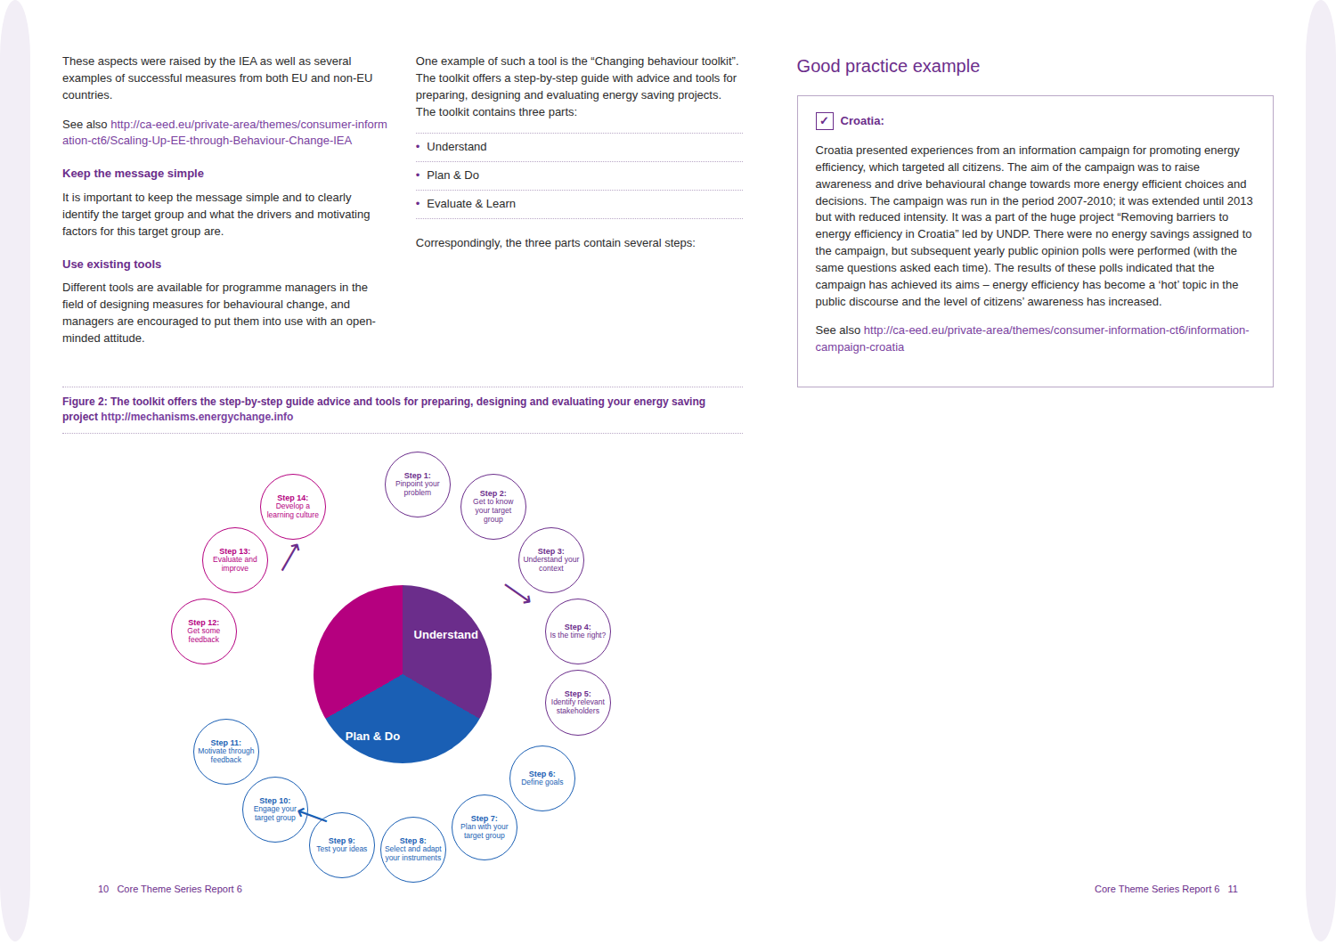These aspects were raised by the IEA as well as several examples of successful measures from both EU and non-EU countries.
See also http://ca-eed.eu/private-area/themes/consumer-information-ct6/Scaling-Up-EE-through-Behaviour-Change-IEA
Keep the message simple
It is important to keep the message simple and to clearly identify the target group and what the drivers and motivating factors for this target group are.
Use existing tools
Different tools are available for programme managers in the field of designing measures for behavioural change, and managers are encouraged to put them into use with an open-minded attitude.
One example of such a tool is the “Changing behaviour toolkit”. The toolkit offers a step-by-step guide with advice and tools for preparing, designing and evaluating energy saving projects. The toolkit contains three parts:
Understand
Plan & Do
Evaluate & Learn
Correspondingly, the three parts contain several steps:
Figure 2: The toolkit offers the step-by-step guide advice and tools for preparing, designing and evaluating your energy saving project http://mechanisms.energychange.info
Understand
Plan & Do
Evaluate
& Learn
Step 1: Pinpoint your problem
Step 2: Get to know your target group
Step 3: Understand your context
Step 4: Is the time right?
Step 5: Identify relevant stakeholders
Step 6: Define goals
Step 7: Plan with your target group
Step 8: Select and adapt your instruments
Step 9: Test your ideas
Step 10: Engage your target group
Step 11: Motivate through feedback
Step 12: Get some feedback
Step 13: Evaluate and improve
Step 14: Develop a learning culture
⟶
⟶
⟶
10 Core Theme Series Report 6
Good practice example
✓
Croatia:
Croatia presented experiences from an information campaign for promoting energy efficiency, which targeted all citizens. The aim of the campaign was to raise awareness and drive behavioural change towards more energy efficient choices and decisions. The campaign was run in the period 2007-2010; it was extended until 2013 but with reduced intensity. It was a part of the huge project “Removing barriers to energy efficiency in Croatia” led by UNDP. There were no energy savings assigned to the campaign, but subsequent yearly public opinion polls were performed (with the same questions asked each time). The results of these polls indicated that the campaign has achieved its aims – energy efficiency has become a ‘hot’ topic in the public discourse and the level of citizens’ awareness has increased.
See also http://ca-eed.eu/private-area/themes/consumer-information-ct6/information-campaign-croatia
Core Theme Series Report 6 11